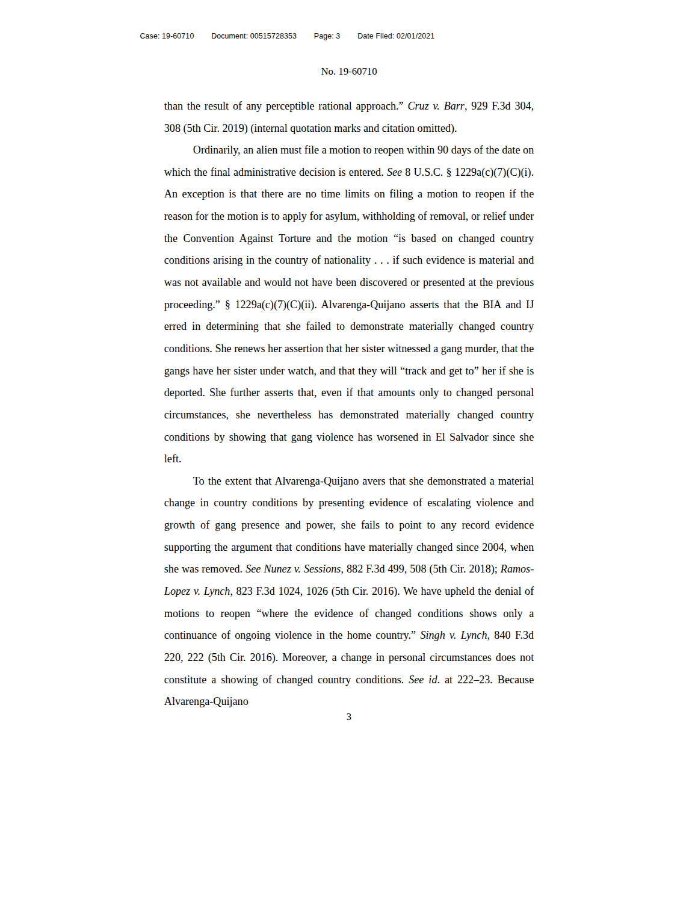Case: 19-60710 Document: 00515728353 Page: 3 Date Filed: 02/01/2021
No. 19-60710
than the result of any perceptible rational approach.” Cruz v. Barr, 929 F.3d 304, 308 (5th Cir. 2019) (internal quotation marks and citation omitted).
Ordinarily, an alien must file a motion to reopen within 90 days of the date on which the final administrative decision is entered. See 8 U.S.C. § 1229a(c)(7)(C)(i). An exception is that there are no time limits on filing a motion to reopen if the reason for the motion is to apply for asylum, withholding of removal, or relief under the Convention Against Torture and the motion “is based on changed country conditions arising in the country of nationality . . . if such evidence is material and was not available and would not have been discovered or presented at the previous proceeding.” § 1229a(c)(7)(C)(ii). Alvarenga-Quijano asserts that the BIA and IJ erred in determining that she failed to demonstrate materially changed country conditions. She renews her assertion that her sister witnessed a gang murder, that the gangs have her sister under watch, and that they will “track and get to” her if she is deported. She further asserts that, even if that amounts only to changed personal circumstances, she nevertheless has demonstrated materially changed country conditions by showing that gang violence has worsened in El Salvador since she left.
To the extent that Alvarenga-Quijano avers that she demonstrated a material change in country conditions by presenting evidence of escalating violence and growth of gang presence and power, she fails to point to any record evidence supporting the argument that conditions have materially changed since 2004, when she was removed. See Nunez v. Sessions, 882 F.3d 499, 508 (5th Cir. 2018); Ramos-Lopez v. Lynch, 823 F.3d 1024, 1026 (5th Cir. 2016). We have upheld the denial of motions to reopen “where the evidence of changed conditions shows only a continuance of ongoing violence in the home country.” Singh v. Lynch, 840 F.3d 220, 222 (5th Cir. 2016). Moreover, a change in personal circumstances does not constitute a showing of changed country conditions. See id. at 222–23. Because Alvarenga-Quijano
3